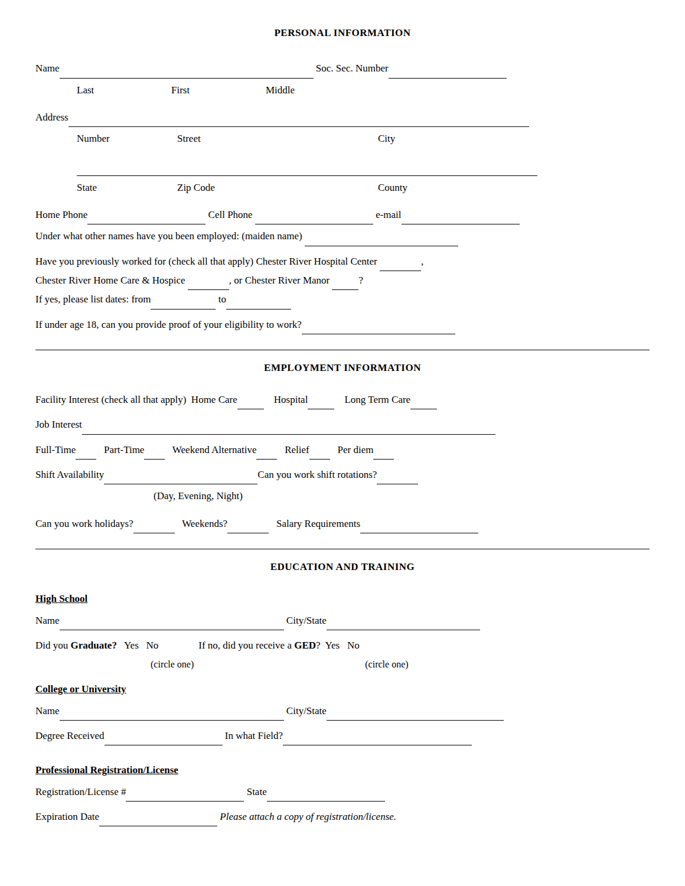PERSONAL INFORMATION
Name Soc. Sec. Number
Last First Middle
Address
Number Street City
State Zip Code County
Home Phone Cell Phone e-mail
Under what other names have you been employed: (maiden name)
Have you previously worked for (check all that apply) Chester River Hospital Center ,
Chester River Home Care & Hospice , or Chester River Manor ?
If yes, please list dates: from to
If under age 18, can you provide proof of your eligibility to work?
EMPLOYMENT INFORMATION
Facility Interest (check all that apply) Home Care Hospital Long Term Care
Job Interest
Full-Time Part-Time Weekend Alternative Relief Per diem
Shift Availability Can you work shift rotations?
(Day, Evening, Night)
Can you work holidays? Weekends? Salary Requirements
EDUCATION AND TRAINING
High School
Name City/State
Did you Graduate? Yes No If no, did you receive a GED? Yes No
(circle one) (circle one)
College or University
Name City/State
Degree Received In what Field?
Professional Registration/License
Registration/License # State
Expiration Date Please attach a copy of registration/license.